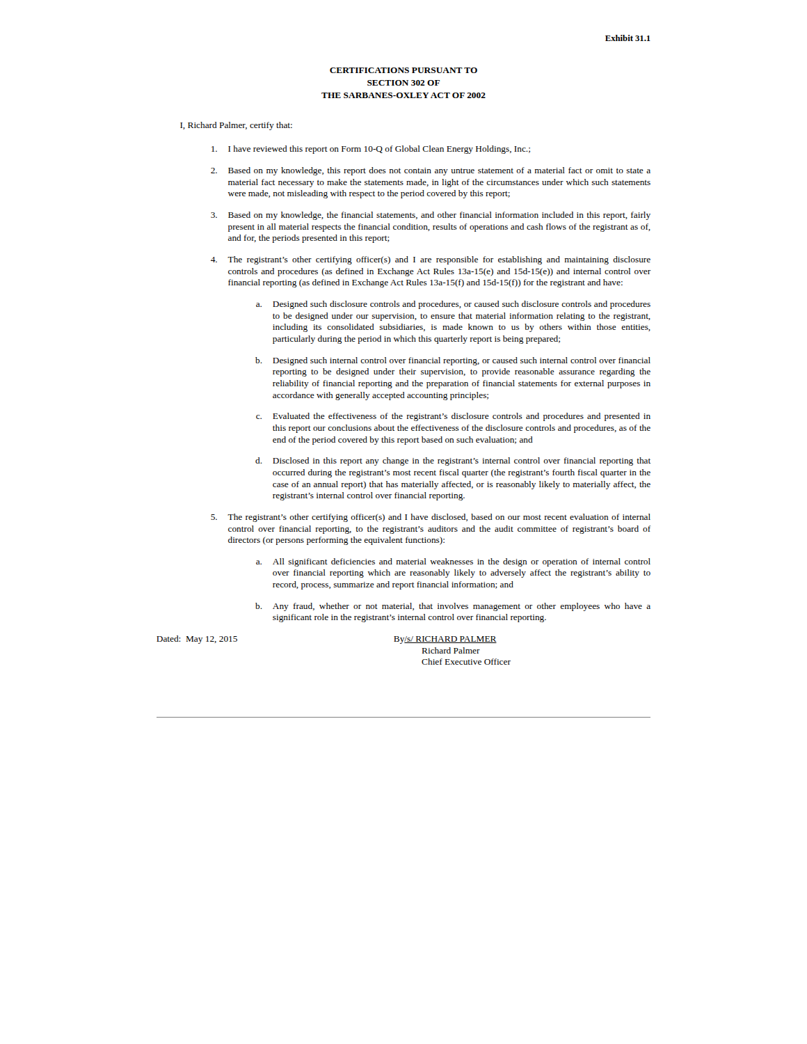Exhibit 31.1
CERTIFICATIONS PURSUANT TO
SECTION 302 OF
THE SARBANES-OXLEY ACT OF 2002
I, Richard Palmer, certify that:
I have reviewed this report on Form 10-Q of Global Clean Energy Holdings, Inc.;
Based on my knowledge, this report does not contain any untrue statement of a material fact or omit to state a material fact necessary to make the statements made, in light of the circumstances under which such statements were made, not misleading with respect to the period covered by this report;
Based on my knowledge, the financial statements, and other financial information included in this report, fairly present in all material respects the financial condition, results of operations and cash flows of the registrant as of, and for, the periods presented in this report;
The registrant’s other certifying officer(s) and I are responsible for establishing and maintaining disclosure controls and procedures (as defined in Exchange Act Rules 13a-15(e) and 15d-15(e)) and internal control over financial reporting (as defined in Exchange Act Rules 13a-15(f) and 15d-15(f)) for the registrant and have:
Designed such disclosure controls and procedures, or caused such disclosure controls and procedures to be designed under our supervision, to ensure that material information relating to the registrant, including its consolidated subsidiaries, is made known to us by others within those entities, particularly during the period in which this quarterly report is being prepared;
Designed such internal control over financial reporting, or caused such internal control over financial reporting to be designed under their supervision, to provide reasonable assurance regarding the reliability of financial reporting and the preparation of financial statements for external purposes in accordance with generally accepted accounting principles;
Evaluated the effectiveness of the registrant’s disclosure controls and procedures and presented in this report our conclusions about the effectiveness of the disclosure controls and procedures, as of the end of the period covered by this report based on such evaluation; and
Disclosed in this report any change in the registrant’s internal control over financial reporting that occurred during the registrant’s most recent fiscal quarter (the registrant’s fourth fiscal quarter in the case of an annual report) that has materially affected, or is reasonably likely to materially affect, the registrant’s internal control over financial reporting.
The registrant’s other certifying officer(s) and I have disclosed, based on our most recent evaluation of internal control over financial reporting, to the registrant’s auditors and the audit committee of registrant’s board of directors (or persons performing the equivalent functions):
All significant deficiencies and material weaknesses in the design or operation of internal control over financial reporting which are reasonably likely to adversely affect the registrant’s ability to record, process, summarize and report financial information; and
Any fraud, whether or not material, that involves management or other employees who have a significant role in the registrant’s internal control over financial reporting.
| Dated: May 12, 2015 | By /s/ RICHARD PALMER Richard Palmer Chief Executive Officer |